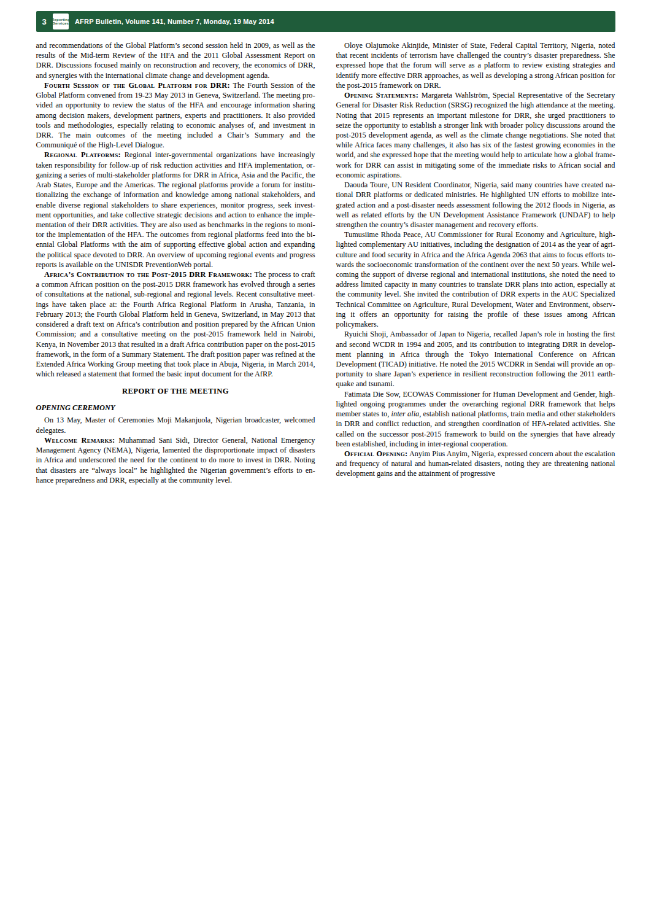3 Reporting
Services AFRP Bulletin, Volume 141, Number 7, Monday, 19 May 2014
and recommendations of the Global Platform’s second session held in 2009, as well as the results of the Mid-term Review of the HFA and the 2011 Global Assessment Report on DRR. Discussions focused mainly on reconstruction and recovery, the economics of DRR, and synergies with the international climate change and development agenda.
Fourth Session of the Global Platform for DRR: The Fourth Session of the Global Platform convened from 19-23 May 2013 in Geneva, Switzerland. The meeting provided an opportunity to review the status of the HFA and encourage information sharing among decision makers, development partners, experts and practitioners. It also provided tools and methodologies, especially relating to economic analyses of, and investment in DRR. The main outcomes of the meeting included a Chair’s Summary and the Communiqué of the High-Level Dialogue.
Regional Platforms: Regional inter-governmental organizations have increasingly taken responsibility for follow-up of risk reduction activities and HFA implementation, organizing a series of multi-stakeholder platforms for DRR in Africa, Asia and the Pacific, the Arab States, Europe and the Americas. The regional platforms provide a forum for institutionalizing the exchange of information and knowledge among national stakeholders, and enable diverse regional stakeholders to share experiences, monitor progress, seek investment opportunities, and take collective strategic decisions and action to enhance the implementation of their DRR activities. They are also used as benchmarks in the regions to monitor the implementation of the HFA. The outcomes from regional platforms feed into the biennial Global Platforms with the aim of supporting effective global action and expanding the political space devoted to DRR. An overview of upcoming regional events and progress reports is available on the UNISDR PreventionWeb portal.
Africa’s Contribution to the Post-2015 DRR Framework: The process to craft a common African position on the post-2015 DRR framework has evolved through a series of consultations at the national, sub-regional and regional levels. Recent consultative meetings have taken place at: the Fourth Africa Regional Platform in Arusha, Tanzania, in February 2013; the Fourth Global Platform held in Geneva, Switzerland, in May 2013 that considered a draft text on Africa’s contribution and position prepared by the African Union Commission; and a consultative meeting on the post-2015 framework held in Nairobi, Kenya, in November 2013 that resulted in a draft Africa contribution paper on the post-2015 framework, in the form of a Summary Statement. The draft position paper was refined at the Extended Africa Working Group meeting that took place in Abuja, Nigeria, in March 2014, which released a statement that formed the basic input document for the AfRP.
REPORT OF THE MEETING
OPENING CEREMONY
On 13 May, Master of Ceremonies Moji Makanjuola, Nigerian broadcaster, welcomed delegates.
Welcome Remarks: Muhammad Sani Sidi, Director General, National Emergency Management Agency (NEMA), Nigeria, lamented the disproportionate impact of disasters in Africa and underscored the need for the continent to do more to invest in DRR. Noting that disasters are “always local” he highlighted the Nigerian government’s efforts to enhance preparedness and DRR, especially at the community level.
Oloye Olajumoke Akinjide, Minister of State, Federal Capital Territory, Nigeria, noted that recent incidents of terrorism have challenged the country’s disaster preparedness. She expressed hope that the forum will serve as a platform to review existing strategies and identify more effective DRR approaches, as well as developing a strong African position for the post-2015 framework on DRR.
Opening Statements: Margareta Wahlström, Special Representative of the Secretary General for Disaster Risk Reduction (SRSG) recognized the high attendance at the meeting. Noting that 2015 represents an important milestone for DRR, she urged practitioners to seize the opportunity to establish a stronger link with broader policy discussions around the post-2015 development agenda, as well as the climate change negotiations. She noted that while Africa faces many challenges, it also has six of the fastest growing economies in the world, and she expressed hope that the meeting would help to articulate how a global framework for DRR can assist in mitigating some of the immediate risks to African social and economic aspirations.
Daouda Toure, UN Resident Coordinator, Nigeria, said many countries have created national DRR platforms or dedicated ministries. He highlighted UN efforts to mobilize integrated action and a post-disaster needs assessment following the 2012 floods in Nigeria, as well as related efforts by the UN Development Assistance Framework (UNDAF) to help strengthen the country’s disaster management and recovery efforts.
Tumusiime Rhoda Peace, AU Commissioner for Rural Economy and Agriculture, highlighted complementary AU initiatives, including the designation of 2014 as the year of agriculture and food security in Africa and the Africa Agenda 2063 that aims to focus efforts towards the socioeconomic transformation of the continent over the next 50 years. While welcoming the support of diverse regional and international institutions, she noted the need to address limited capacity in many countries to translate DRR plans into action, especially at the community level. She invited the contribution of DRR experts in the AUC Specialized Technical Committee on Agriculture, Rural Development, Water and Environment, observing it offers an opportunity for raising the profile of these issues among African policymakers.
Ryuichi Shoji, Ambassador of Japan to Nigeria, recalled Japan’s role in hosting the first and second WCDR in 1994 and 2005, and its contribution to integrating DRR in development planning in Africa through the Tokyo International Conference on African Development (TICAD) initiative. He noted the 2015 WCDRR in Sendai will provide an opportunity to share Japan’s experience in resilient reconstruction following the 2011 earthquake and tsunami.
Fatimata Die Sow, ECOWAS Commissioner for Human Development and Gender, highlighted ongoing programmes under the overarching regional DRR framework that helps member states to, inter alia, establish national platforms, train media and other stakeholders in DRR and conflict reduction, and strengthen coordination of HFA-related activities. She called on the successor post-2015 framework to build on the synergies that have already been established, including in inter-regional cooperation.
Official Opening: Anyim Pius Anyim, Nigeria, expressed concern about the escalation and frequency of natural and human-related disasters, noting they are threatening national development gains and the attainment of progressive